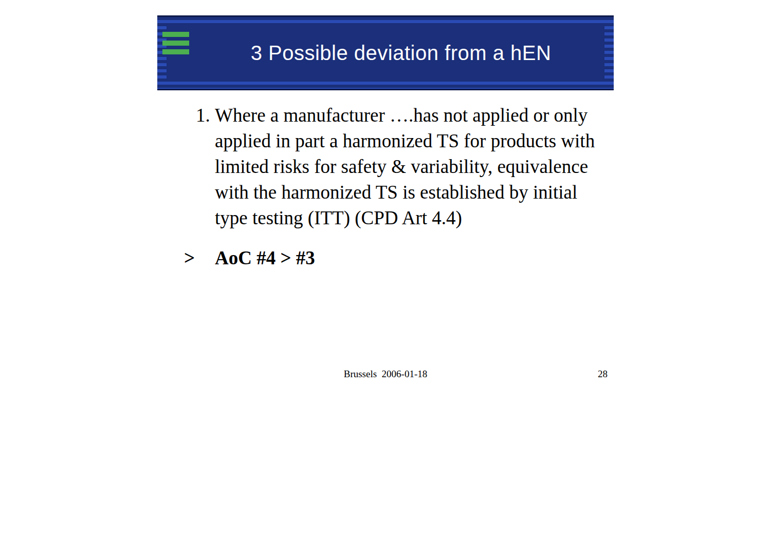3 Possible deviation from a hEN
Where a manufacturer ….has not applied or only applied in part a harmonized TS for products with limited risks for safety & variability, equivalence with the harmonized TS is established by initial type testing (ITT) (CPD Art 4.4)
> AoC #4 > #3
Brussels 2006-01-18
28